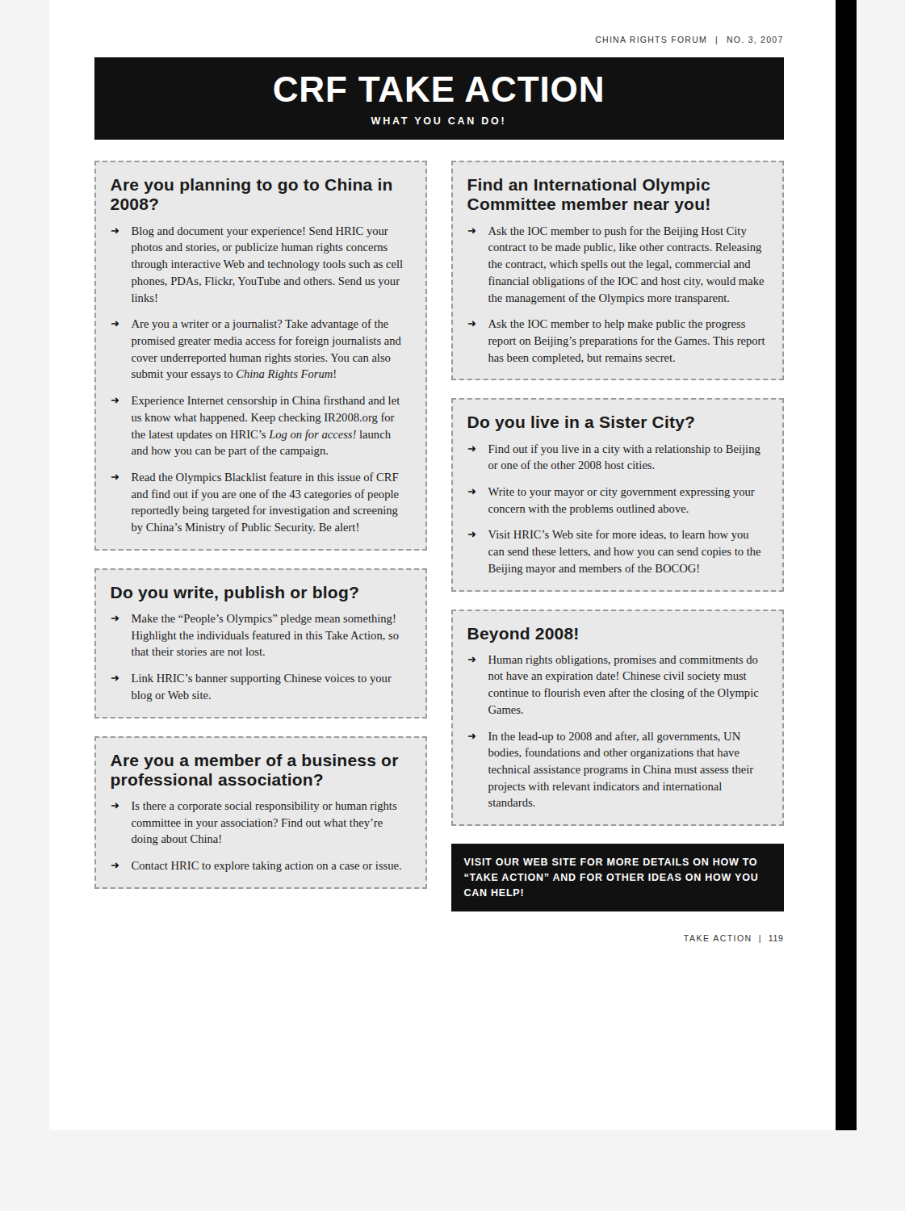CHINA RIGHTS FORUM|NO. 3, 2007
CRF Take Action
What you can do!
Are you planning to go to China in 2008?
Blog and document your experience! Send HRIC your photos and stories, or publicize human rights concerns through interactive Web and technology tools such as cell phones, PDAs, Flickr, YouTube and others. Send us your links!
Are you a writer or a journalist? Take advantage of the promised greater media access for foreign journalists and cover underreported human rights stories. You can also submit your essays to China Rights Forum!
Experience Internet censorship in China firsthand and let us know what happened. Keep checking IR2008.org for the latest updates on HRIC’s Log on for access! launch and how you can be part of the campaign.
Read the Olympics Blacklist feature in this issue of CRF and find out if you are one of the 43 categories of people reportedly being targeted for investigation and screening by China’s Ministry of Public Security. Be alert!
Do you write, publish or blog?
Make the “People’s Olympics” pledge mean something! Highlight the individuals featured in this Take Action, so that their stories are not lost.
Link HRIC’s banner supporting Chinese voices to your blog or Web site.
Are you a member of a business or professional association?
Is there a corporate social responsibility or human rights committee in your association? Find out what they’re doing about China!
Contact HRIC to explore taking action on a case or issue.
Find an International Olympic Committee member near you!
Ask the IOC member to push for the Beijing Host City contract to be made public, like other contracts. Releasing the contract, which spells out the legal, commercial and financial obligations of the IOC and host city, would make the management of the Olympics more transparent.
Ask the IOC member to help make public the progress report on Beijing’s preparations for the Games. This report has been completed, but remains secret.
Do you live in a Sister City?
Find out if you live in a city with a relationship to Beijing or one of the other 2008 host cities.
Write to your mayor or city government expressing your concern with the problems outlined above.
Visit HRIC’s Web site for more ideas, to learn how you can send these letters, and how you can send copies to the Beijing mayor and members of the BOCOG!
Beyond 2008!
Human rights obligations, promises and commitments do not have an expiration date! Chinese civil society must continue to flourish even after the closing of the Olympic Games.
In the lead-up to 2008 and after, all governments, UN bodies, foundations and other organizations that have technical assistance programs in China must assess their projects with relevant indicators and international standards.
Visit our Web site for more details on how to “Take Action” and for other ideas on how you can help!
TAKE ACTION|119